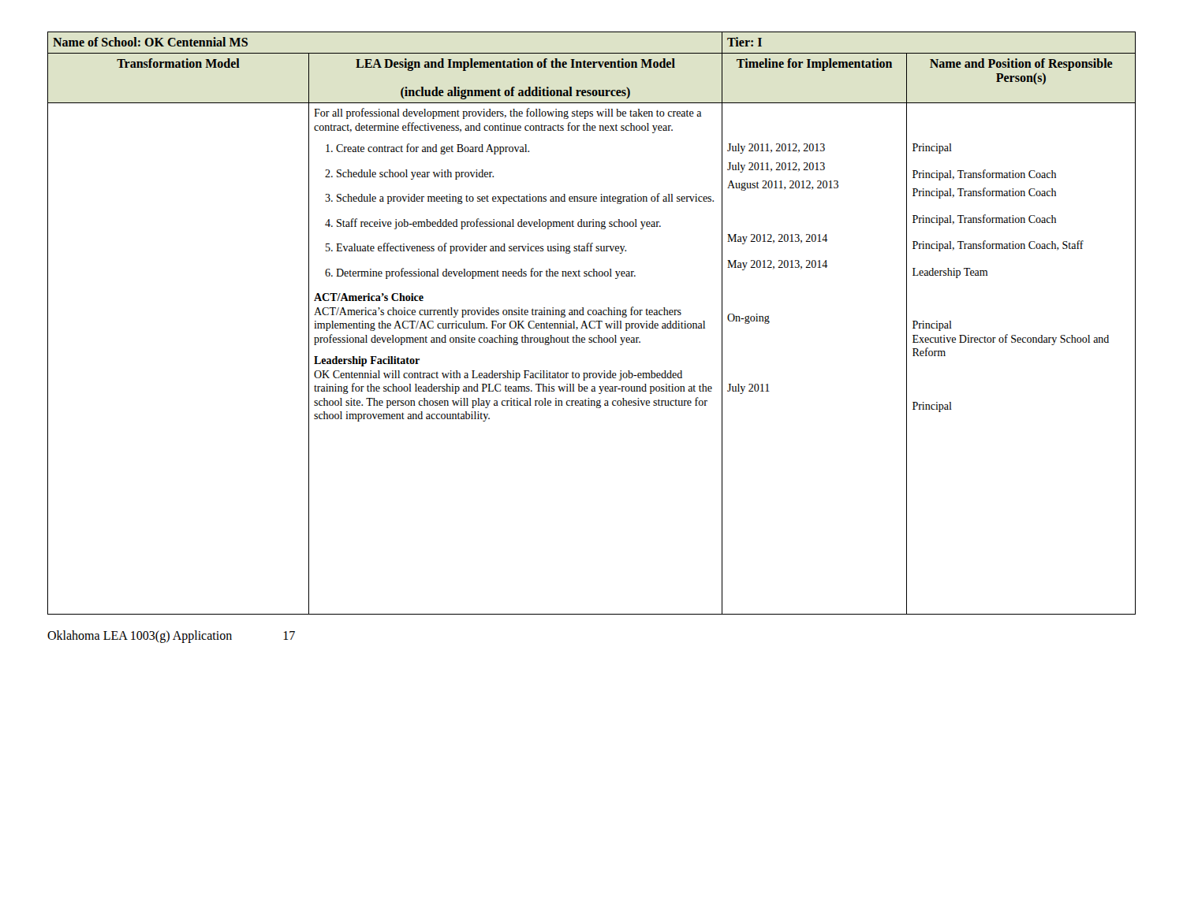| Name of School: OK Centennial MS | Tier: I |
| Transformation Model | LEA Design and Implementation of the Intervention Model (include alignment of additional resources) | Timeline for Implementation | Name and Position of Responsible Person(s) |
| | For all professional development providers, the following steps will be taken to create a contract, determine effectiveness, and continue contracts for the next school year. Create contract for and get Board Approval. Schedule school year with provider. Schedule a provider meeting to set expectations and ensure integration of all services. Staff receive job-embedded professional development during school year. Evaluate effectiveness of provider and services using staff survey. Determine professional development needs for the next school year. ACT/America’s Choice ACT/America’s choice currently provides onsite training and coaching for teachers implementing the ACT/AC curriculum. For OK Centennial, ACT will provide additional professional development and onsite coaching throughout the school year. Leadership Facilitator OK Centennial will contract with a Leadership Facilitator to provide job-embedded training for the school leadership and PLC teams. This will be a year-round position at the school site. The person chosen will play a critical role in creating a cohesive structure for school improvement and accountability. | July 2011, 2012, 2013 July 2011, 2012, 2013 August 2011, 2012, 2013 May 2012, 2013, 2014 May 2012, 2013, 2014 On-going July 2011 | Principal Principal, Transformation Coach Principal, Transformation Coach Principal, Transformation Coach Principal, Transformation Coach, Staff Leadership Team Principal Executive Director of Secondary School and Reform Principal |
Oklahoma LEA 1003(g) Application 17